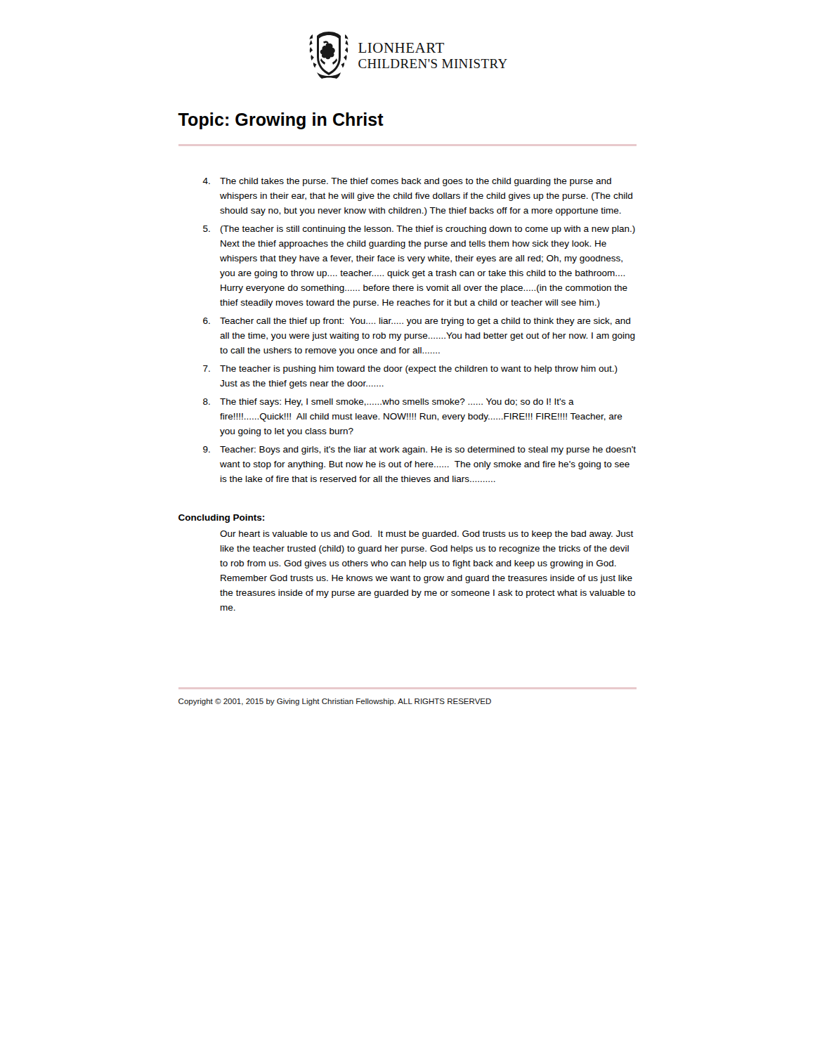LIONHEART
CHILDREN'S MINISTRY
Topic: Growing in Christ
The child takes the purse. The thief comes back and goes to the child guarding the purse and whispers in their ear, that he will give the child five dollars if the child gives up the purse. (The child should say no, but you never know with children.) The thief backs off for a more opportune time.
(The teacher is still continuing the lesson. The thief is crouching down to come up with a new plan.) Next the thief approaches the child guarding the purse and tells them how sick they look. He whispers that they have a fever, their face is very white, their eyes are all red; Oh, my goodness, you are going to throw up.... teacher..... quick get a trash can or take this child to the bathroom.... Hurry everyone do something...... before there is vomit all over the place.....(in the commotion the thief steadily moves toward the purse. He reaches for it but a child or teacher will see him.)
Teacher call the thief up front: You.... liar..... you are trying to get a child to think they are sick, and all the time, you were just waiting to rob my purse.......You had better get out of her now. I am going to call the ushers to remove you once and for all.......
The teacher is pushing him toward the door (expect the children to want to help throw him out.) Just as the thief gets near the door.......
The thief says: Hey, I smell smoke,......who smells smoke? ...... You do; so do I! It's a fire!!!!......Quick!!! All child must leave. NOW!!!! Run, every body......FIRE!!! FIRE!!!! Teacher, are you going to let you class burn?
Teacher: Boys and girls, it's the liar at work again. He is so determined to steal my purse he doesn't want to stop for anything. But now he is out of here...... The only smoke and fire he's going to see is the lake of fire that is reserved for all the thieves and liars..........
Concluding Points:
Our heart is valuable to us and God. It must be guarded. God trusts us to keep the bad away. Just like the teacher trusted (child) to guard her purse. God helps us to recognize the tricks of the devil to rob from us. God gives us others who can help us to fight back and keep us growing in God. Remember God trusts us. He knows we want to grow and guard the treasures inside of us just like the treasures inside of my purse are guarded by me or someone I ask to protect what is valuable to me.
Copyright © 2001, 2015 by Giving Light Christian Fellowship. ALL RIGHTS RESERVED